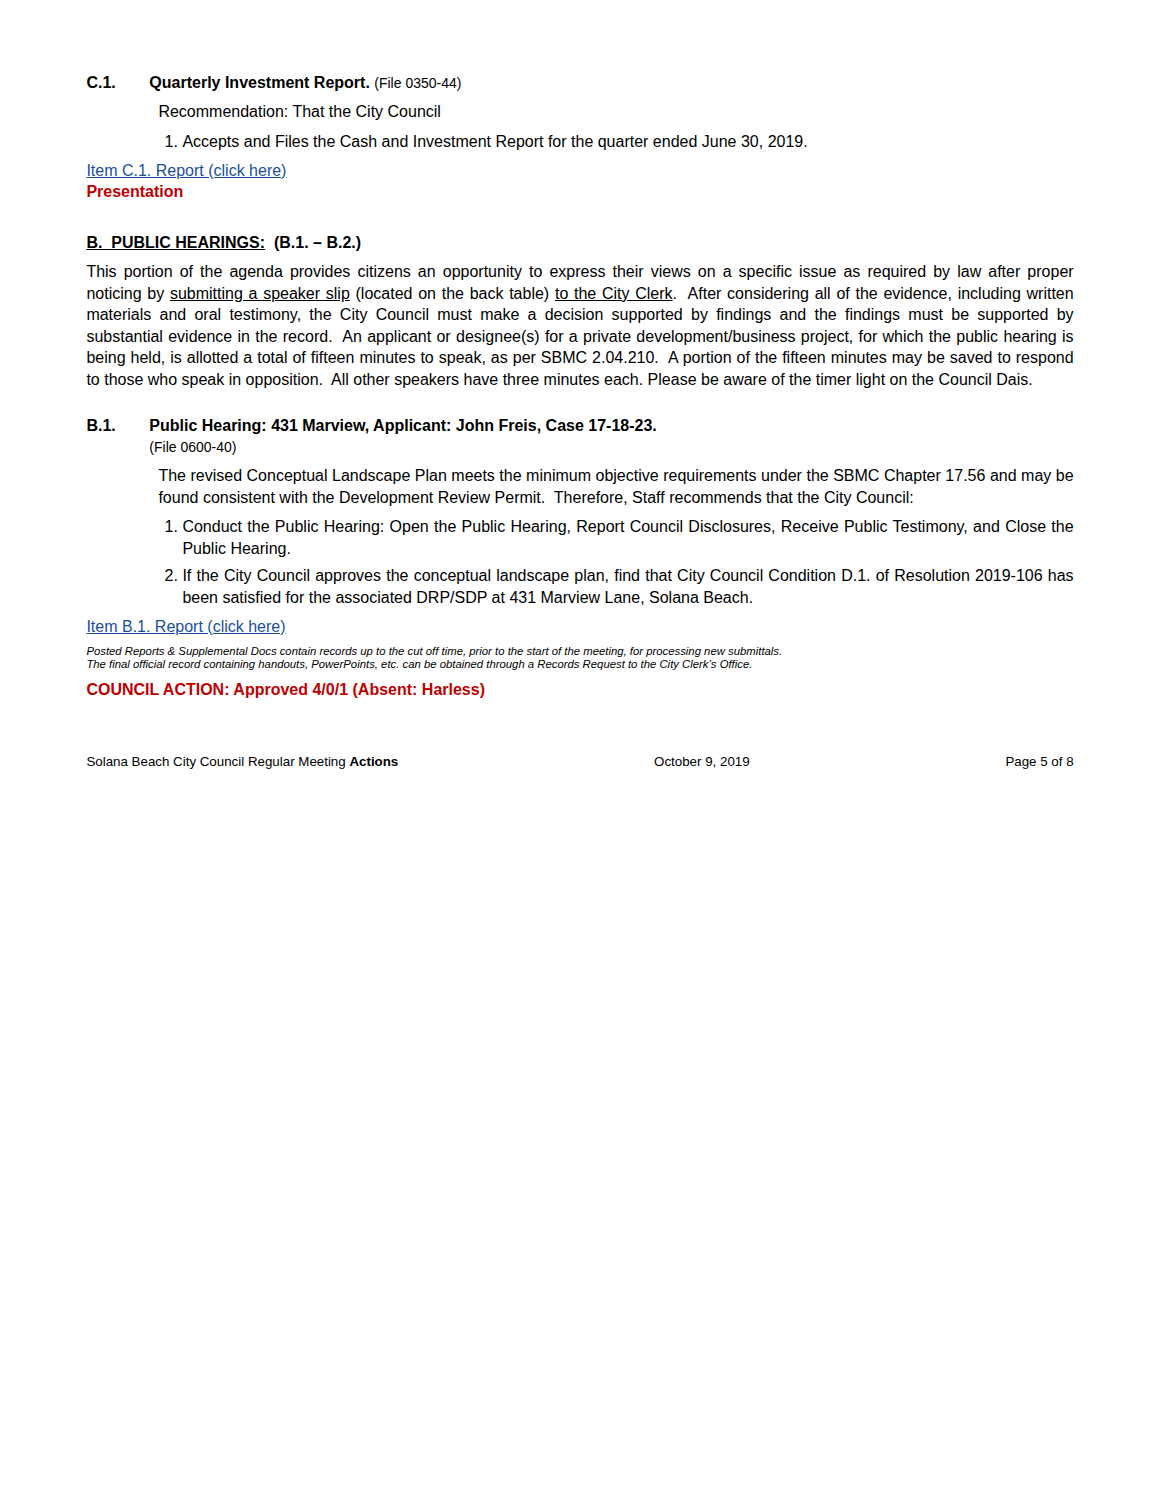C.1. Quarterly Investment Report. (File 0350-44)
Recommendation: That the City Council
Accepts and Files the Cash and Investment Report for the quarter ended June 30, 2019.
Item C.1. Report (click here)
Presentation
B. PUBLIC HEARINGS: (B.1. – B.2.)
This portion of the agenda provides citizens an opportunity to express their views on a specific issue as required by law after proper noticing by submitting a speaker slip (located on the back table) to the City Clerk. After considering all of the evidence, including written materials and oral testimony, the City Council must make a decision supported by findings and the findings must be supported by substantial evidence in the record. An applicant or designee(s) for a private development/business project, for which the public hearing is being held, is allotted a total of fifteen minutes to speak, as per SBMC 2.04.210. A portion of the fifteen minutes may be saved to respond to those who speak in opposition. All other speakers have three minutes each. Please be aware of the timer light on the Council Dais.
B.1. Public Hearing: 431 Marview, Applicant: John Freis, Case 17-18-23.
(File 0600-40)
The revised Conceptual Landscape Plan meets the minimum objective requirements under the SBMC Chapter 17.56 and may be found consistent with the Development Review Permit. Therefore, Staff recommends that the City Council:
Conduct the Public Hearing: Open the Public Hearing, Report Council Disclosures, Receive Public Testimony, and Close the Public Hearing.
If the City Council approves the conceptual landscape plan, find that City Council Condition D.1. of Resolution 2019-106 has been satisfied for the associated DRP/SDP at 431 Marview Lane, Solana Beach.
Item B.1. Report (click here)
Posted Reports & Supplemental Docs contain records up to the cut off time, prior to the start of the meeting, for processing new submittals.
The final official record containing handouts, PowerPoints, etc. can be obtained through a Records Request to the City Clerk’s Office.
COUNCIL ACTION: Approved 4/0/1 (Absent: Harless)
Solana Beach City Council Regular Meeting Actions
October 9, 2019
Page 5 of 8